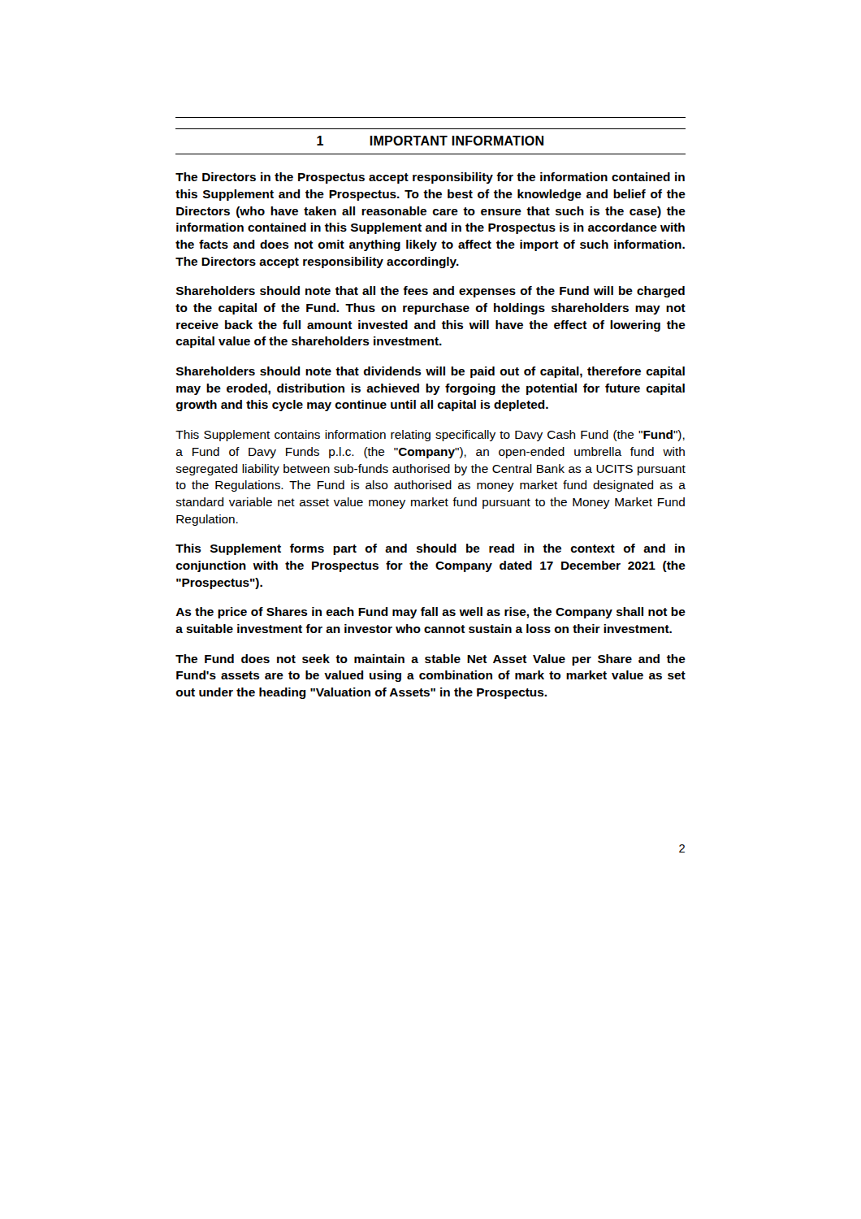1 IMPORTANT INFORMATION
The Directors in the Prospectus accept responsibility for the information contained in this Supplement and the Prospectus. To the best of the knowledge and belief of the Directors (who have taken all reasonable care to ensure that such is the case) the information contained in this Supplement and in the Prospectus is in accordance with the facts and does not omit anything likely to affect the import of such information. The Directors accept responsibility accordingly.
Shareholders should note that all the fees and expenses of the Fund will be charged to the capital of the Fund. Thus on repurchase of holdings shareholders may not receive back the full amount invested and this will have the effect of lowering the capital value of the shareholders investment.
Shareholders should note that dividends will be paid out of capital, therefore capital may be eroded, distribution is achieved by forgoing the potential for future capital growth and this cycle may continue until all capital is depleted.
This Supplement contains information relating specifically to Davy Cash Fund (the "Fund"), a Fund of Davy Funds p.l.c. (the "Company"), an open-ended umbrella fund with segregated liability between sub-funds authorised by the Central Bank as a UCITS pursuant to the Regulations. The Fund is also authorised as money market fund designated as a standard variable net asset value money market fund pursuant to the Money Market Fund Regulation.
This Supplement forms part of and should be read in the context of and in conjunction with the Prospectus for the Company dated 17 December 2021 (the "Prospectus").
As the price of Shares in each Fund may fall as well as rise, the Company shall not be a suitable investment for an investor who cannot sustain a loss on their investment.
The Fund does not seek to maintain a stable Net Asset Value per Share and the Fund's assets are to be valued using a combination of mark to market value as set out under the heading "Valuation of Assets" in the Prospectus.
2